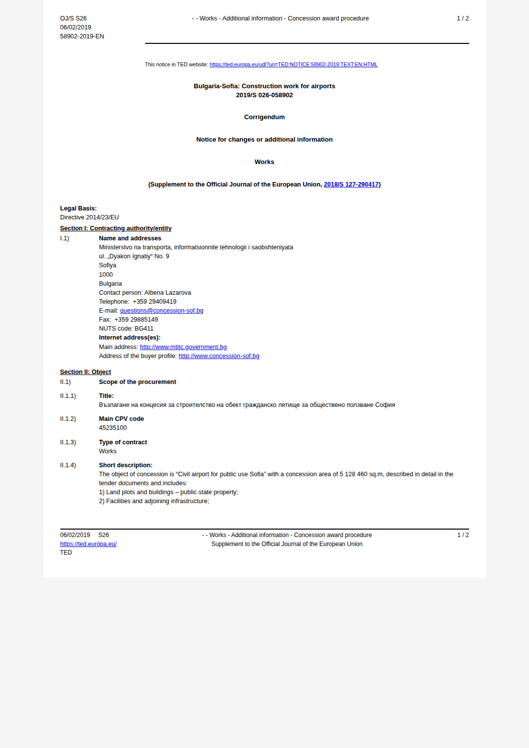OJ/S S26 06/02/2019 58902-2019-EN
- - Works - Additional information - Concession award procedure
1 / 2
This notice in TED website: https://ted.europa.eu/udl?uri=TED:NOTICE:58902-2019:TEXT:EN:HTML
Bulgaria-Sofia: Construction work for airports
2019/S 026-058902
Corrigendum
Notice for changes or additional information
Works
(Supplement to the Official Journal of the European Union, 2018/S 127-290417)
Legal Basis:
Directive 2014/23/EU
Section I: Contracting authority/entity
| I.1) | Name and addresses Ministerstvo na transporta, informatsionnite tehnologii i saobshteniyata ul. „Dyakon Ignatiy“ No. 9 Sofiya 1000 Bulgaria Contact person: Albena Lazarova Telephone: +359 29409419 E-mail: questions@concession-sof.bg Fax: +359 29885149 NUTS code: BG411 Internet address(es): Main address: http://www.mtitc.government.bg Address of the buyer profile: http://www.concession-sof.bg |
Section II: Object
| II.1) | Scope of the procurement |
| II.1.1) | Title: Възлагане на концесия за строителство на обект гражданско летище за обществено ползване София |
| II.1.2) | Main CPV code 45235100 |
| II.1.3) | Type of contract Works |
| II.1.4) | Short description: The object of concession is “Civil airport for public use Sofia” with a concession area of 5 128 460 sq.m, described in detail in the tender documents and includes: 1) Land plots and buildings – public state property; 2) Facilities and adjoining infrastructure; |
06/02/2019 S26 https://ted.europa.eu/ TED
- - Works - Additional information - Concession award procedure
Supplement to the Official Journal of the European Union
1 / 2